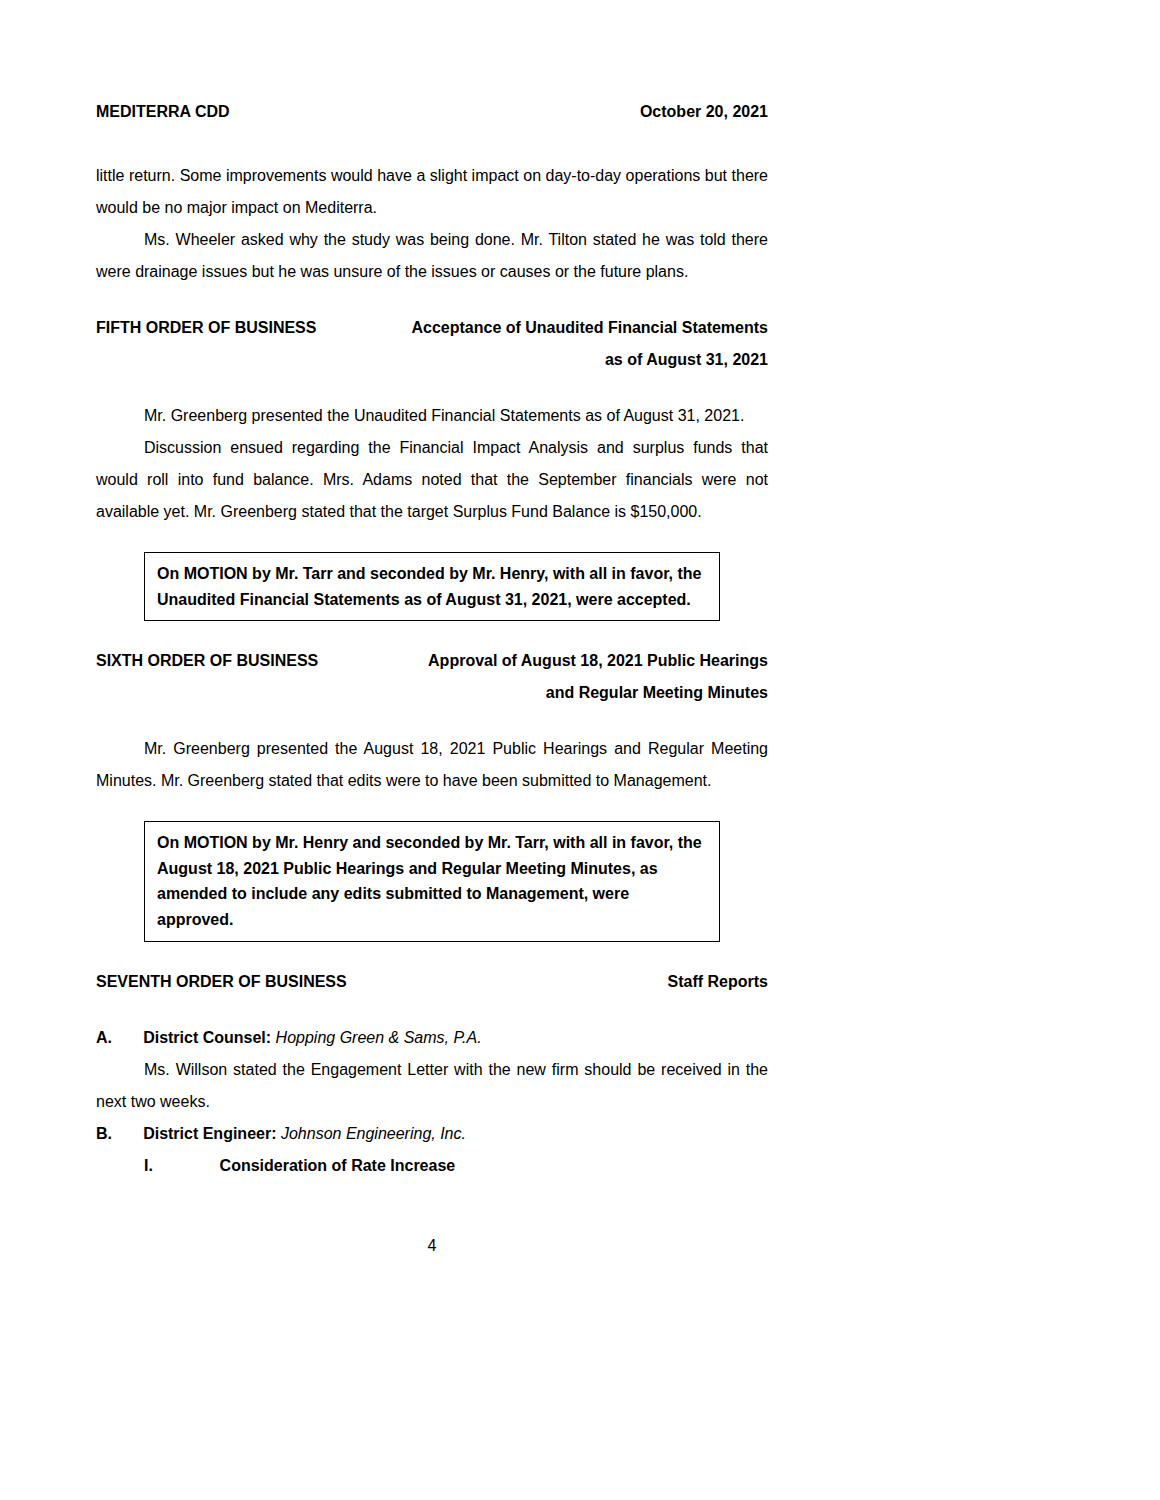MEDITERRA CDD October 20, 2021
little return. Some improvements would have a slight impact on day-to-day operations but there would be no major impact on Mediterra.
Ms. Wheeler asked why the study was being done. Mr. Tilton stated he was told there were drainage issues but he was unsure of the issues or causes or the future plans.
FIFTH ORDER OF BUSINESS
Acceptance of Unaudited Financial Statements as of August 31, 2021
Mr. Greenberg presented the Unaudited Financial Statements as of August 31, 2021.
Discussion ensued regarding the Financial Impact Analysis and surplus funds that would roll into fund balance. Mrs. Adams noted that the September financials were not available yet. Mr. Greenberg stated that the target Surplus Fund Balance is $150,000.
On MOTION by Mr. Tarr and seconded by Mr. Henry, with all in favor, the Unaudited Financial Statements as of August 31, 2021, were accepted.
SIXTH ORDER OF BUSINESS
Approval of August 18, 2021 Public Hearings and Regular Meeting Minutes
Mr. Greenberg presented the August 18, 2021 Public Hearings and Regular Meeting Minutes. Mr. Greenberg stated that edits were to have been submitted to Management.
On MOTION by Mr. Henry and seconded by Mr. Tarr, with all in favor, the August 18, 2021 Public Hearings and Regular Meeting Minutes, as amended to include any edits submitted to Management, were approved.
SEVENTH ORDER OF BUSINESS
Staff Reports
A. District Counsel: Hopping Green & Sams, P.A.
Ms. Willson stated the Engagement Letter with the new firm should be received in the next two weeks.
B. District Engineer: Johnson Engineering, Inc.
I. Consideration of Rate Increase
4